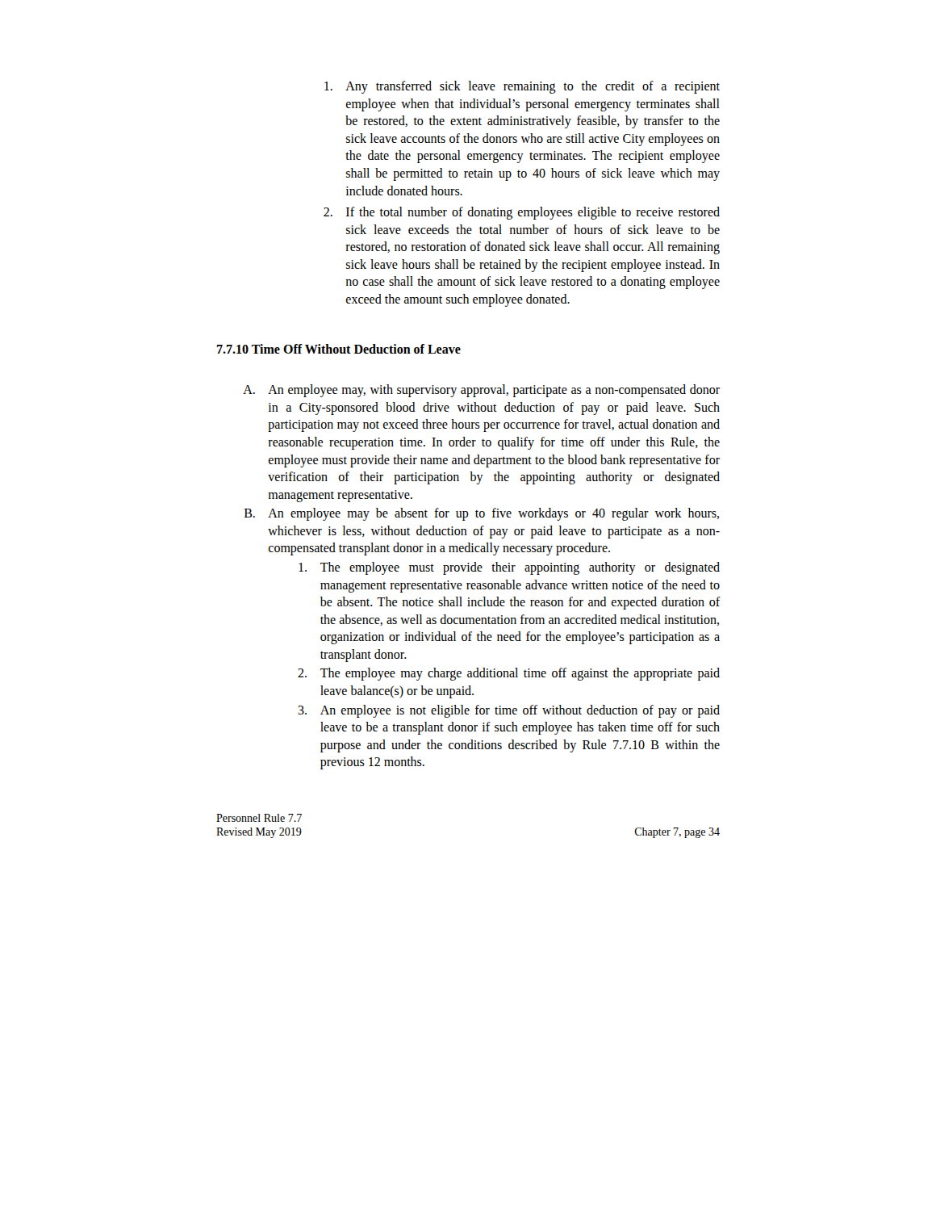Any transferred sick leave remaining to the credit of a recipient employee when that individual’s personal emergency terminates shall be restored, to the extent administratively feasible, by transfer to the sick leave accounts of the donors who are still active City employees on the date the personal emergency terminates. The recipient employee shall be permitted to retain up to 40 hours of sick leave which may include donated hours.
If the total number of donating employees eligible to receive restored sick leave exceeds the total number of hours of sick leave to be restored, no restoration of donated sick leave shall occur. All remaining sick leave hours shall be retained by the recipient employee instead. In no case shall the amount of sick leave restored to a donating employee exceed the amount such employee donated.
7.7.10 Time Off Without Deduction of Leave
An employee may, with supervisory approval, participate as a non-compensated donor in a City-sponsored blood drive without deduction of pay or paid leave. Such participation may not exceed three hours per occurrence for travel, actual donation and reasonable recuperation time. In order to qualify for time off under this Rule, the employee must provide their name and department to the blood bank representative for verification of their participation by the appointing authority or designated management representative.
An employee may be absent for up to five workdays or 40 regular work hours, whichever is less, without deduction of pay or paid leave to participate as a non-compensated transplant donor in a medically necessary procedure.
The employee must provide their appointing authority or designated management representative reasonable advance written notice of the need to be absent. The notice shall include the reason for and expected duration of the absence, as well as documentation from an accredited medical institution, organization or individual of the need for the employee’s participation as a transplant donor.
The employee may charge additional time off against the appropriate paid leave balance(s) or be unpaid.
An employee is not eligible for time off without deduction of pay or paid leave to be a transplant donor if such employee has taken time off for such purpose and under the conditions described by Rule 7.7.10 B within the previous 12 months.
Personnel Rule 7.7
Revised May 2019
Chapter 7, page 34